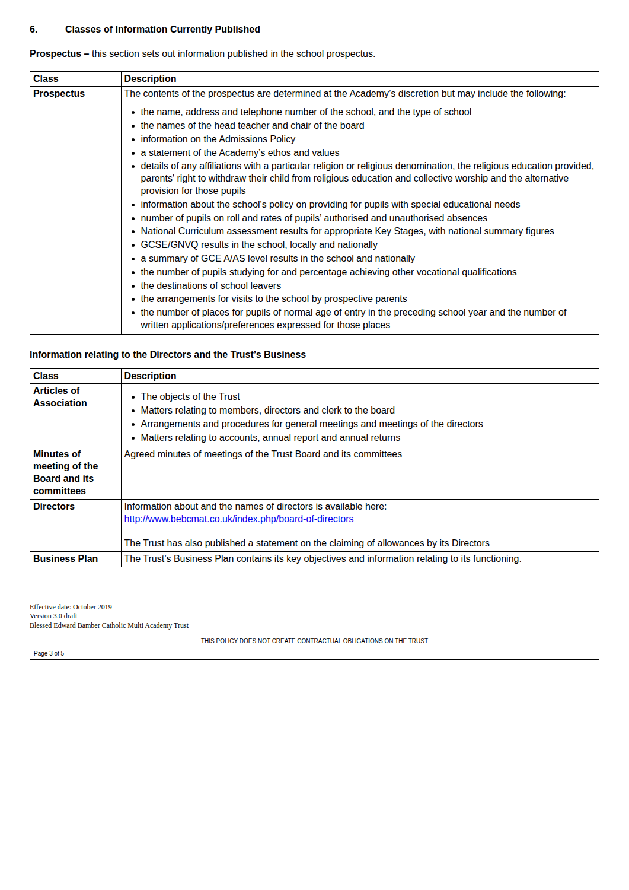6. Classes of Information Currently Published
Prospectus – this section sets out information published in the school prospectus.
| Class | Description |
| --- | --- |
| Prospectus | The contents of the prospectus are determined at the Academy’s discretion but may include the following: the name, address and telephone number of the school, and the type of school the names of the head teacher and chair of the board information on the Admissions Policy a statement of the Academy’s ethos and values details of any affiliations with a particular religion or religious denomination, the religious education provided, parents' right to withdraw their child from religious education and collective worship and the alternative provision for those pupils information about the school's policy on providing for pupils with special educational needs number of pupils on roll and rates of pupils’ authorised and unauthorised absences National Curriculum assessment results for appropriate Key Stages, with national summary figures GCSE/GNVQ results in the school, locally and nationally a summary of GCE A/AS level results in the school and nationally the number of pupils studying for and percentage achieving other vocational qualifications the destinations of school leavers the arrangements for visits to the school by prospective parents the number of places for pupils of normal age of entry in the preceding school year and the number of written applications/preferences expressed for those places |
Information relating to the Directors and the Trust’s Business
| Class | Description |
| --- | --- |
| Articles of Association | The objects of the Trust Matters relating to members, directors and clerk to the board Arrangements and procedures for general meetings and meetings of the directors Matters relating to accounts, annual report and annual returns |
| Minutes of meeting of the Board and its committees | Agreed minutes of meetings of the Trust Board and its committees |
| Directors | Information about and the names of directors is available here: http://www.bebcmat.co.uk/index.php/board-of-directors The Trust has also published a statement on the claiming of allowances by its Directors |
| Business Plan | The Trust’s Business Plan contains its key objectives and information relating to its functioning. |
Effective date: October 2019
Version 3.0 draft
Blessed Edward Bamber Catholic Multi Academy Trust
| | THIS POLICY DOES NOT CREATE CONTRACTUAL OBLIGATIONS ON THE TRUST | |
| Page 3 of 5 | | |